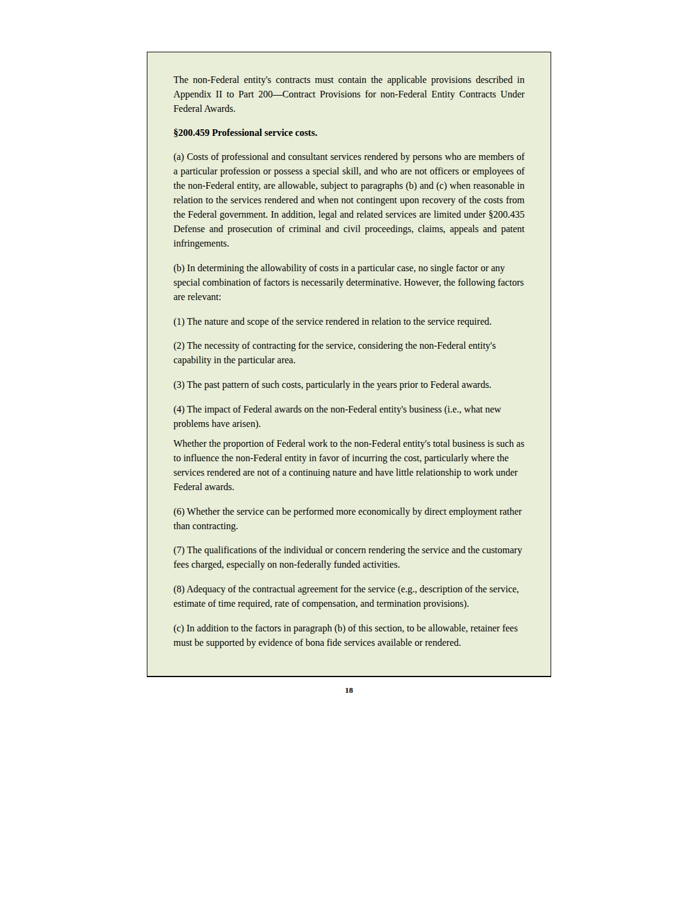The non-Federal entity's contracts must contain the applicable provisions described in Appendix II to Part 200—Contract Provisions for non-Federal Entity Contracts Under Federal Awards.
§200.459 Professional service costs.
(a) Costs of professional and consultant services rendered by persons who are members of a particular profession or possess a special skill, and who are not officers or employees of the non-Federal entity, are allowable, subject to paragraphs (b) and (c) when reasonable in relation to the services rendered and when not contingent upon recovery of the costs from the Federal government. In addition, legal and related services are limited under §200.435 Defense and prosecution of criminal and civil proceedings, claims, appeals and patent infringements.
(b) In determining the allowability of costs in a particular case, no single factor or any special combination of factors is necessarily determinative. However, the following factors are relevant:
(1) The nature and scope of the service rendered in relation to the service required.
(2) The necessity of contracting for the service, considering the non-Federal entity's capability in the particular area.
(3) The past pattern of such costs, particularly in the years prior to Federal awards.
(4) The impact of Federal awards on the non-Federal entity's business (i.e., what new problems have arisen).
Whether the proportion of Federal work to the non-Federal entity's total business is such as to influence the non-Federal entity in favor of incurring the cost, particularly where the services rendered are not of a continuing nature and have little relationship to work under Federal awards.
(6) Whether the service can be performed more economically by direct employment rather than contracting.
(7) The qualifications of the individual or concern rendering the service and the customary fees charged, especially on non-federally funded activities.
(8) Adequacy of the contractual agreement for the service (e.g., description of the service, estimate of time required, rate of compensation, and termination provisions).
(c) In addition to the factors in paragraph (b) of this section, to be allowable, retainer fees must be supported by evidence of bona fide services available or rendered.
18